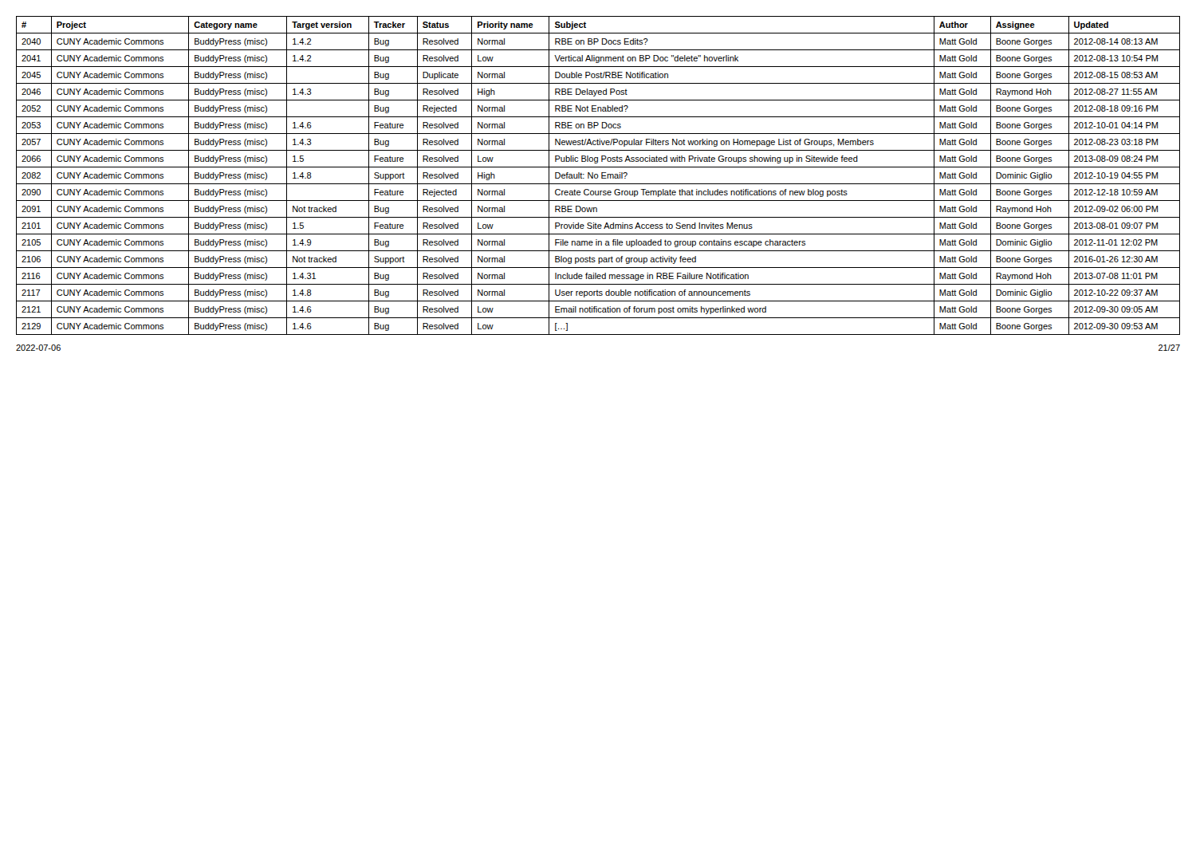| # | Project | Category name | Target version | Tracker | Status | Priority name | Subject | Author | Assignee | Updated |
| --- | --- | --- | --- | --- | --- | --- | --- | --- | --- | --- |
| 2040 | CUNY Academic Commons | BuddyPress (misc) | 1.4.2 | Bug | Resolved | Normal | RBE on BP Docs Edits? | Matt Gold | Boone Gorges | 2012-08-14 08:13 AM |
| 2041 | CUNY Academic Commons | BuddyPress (misc) | 1.4.2 | Bug | Resolved | Low | Vertical Alignment on BP Doc "delete" hoverlink | Matt Gold | Boone Gorges | 2012-08-13 10:54 PM |
| 2045 | CUNY Academic Commons | BuddyPress (misc) | | Bug | Duplicate | Normal | Double Post/RBE Notification | Matt Gold | Boone Gorges | 2012-08-15 08:53 AM |
| 2046 | CUNY Academic Commons | BuddyPress (misc) | 1.4.3 | Bug | Resolved | High | RBE Delayed Post | Matt Gold | Raymond Hoh | 2012-08-27 11:55 AM |
| 2052 | CUNY Academic Commons | BuddyPress (misc) | | Bug | Rejected | Normal | RBE Not Enabled? | Matt Gold | Boone Gorges | 2012-08-18 09:16 PM |
| 2053 | CUNY Academic Commons | BuddyPress (misc) | 1.4.6 | Feature | Resolved | Normal | RBE on BP Docs | Matt Gold | Boone Gorges | 2012-10-01 04:14 PM |
| 2057 | CUNY Academic Commons | BuddyPress (misc) | 1.4.3 | Bug | Resolved | Normal | Newest/Active/Popular Filters Not working on Homepage List of Groups, Members | Matt Gold | Boone Gorges | 2012-08-23 03:18 PM |
| 2066 | CUNY Academic Commons | BuddyPress (misc) | 1.5 | Feature | Resolved | Low | Public Blog Posts Associated with Private Groups showing up in Sitewide feed | Matt Gold | Boone Gorges | 2013-08-09 08:24 PM |
| 2082 | CUNY Academic Commons | BuddyPress (misc) | 1.4.8 | Support | Resolved | High | Default: No Email? | Matt Gold | Dominic Giglio | 2012-10-19 04:55 PM |
| 2090 | CUNY Academic Commons | BuddyPress (misc) | | Feature | Rejected | Normal | Create Course Group Template that includes notifications of new blog posts | Matt Gold | Boone Gorges | 2012-12-18 10:59 AM |
| 2091 | CUNY Academic Commons | BuddyPress (misc) | Not tracked | Bug | Resolved | Normal | RBE Down | Matt Gold | Raymond Hoh | 2012-09-02 06:00 PM |
| 2101 | CUNY Academic Commons | BuddyPress (misc) | 1.5 | Feature | Resolved | Low | Provide Site Admins Access to Send Invites Menus | Matt Gold | Boone Gorges | 2013-08-01 09:07 PM |
| 2105 | CUNY Academic Commons | BuddyPress (misc) | 1.4.9 | Bug | Resolved | Normal | File name in a file uploaded to group contains escape characters | Matt Gold | Dominic Giglio | 2012-11-01 12:02 PM |
| 2106 | CUNY Academic Commons | BuddyPress (misc) | Not tracked | Support | Resolved | Normal | Blog posts part of group activity feed | Matt Gold | Boone Gorges | 2016-01-26 12:30 AM |
| 2116 | CUNY Academic Commons | BuddyPress (misc) | 1.4.31 | Bug | Resolved | Normal | Include failed message in RBE Failure Notification | Matt Gold | Raymond Hoh | 2013-07-08 11:01 PM |
| 2117 | CUNY Academic Commons | BuddyPress (misc) | 1.4.8 | Bug | Resolved | Normal | User reports double notification of announcements | Matt Gold | Dominic Giglio | 2012-10-22 09:37 AM |
| 2121 | CUNY Academic Commons | BuddyPress (misc) | 1.4.6 | Bug | Resolved | Low | Email notification of forum post omits hyperlinked word | Matt Gold | Boone Gorges | 2012-09-30 09:05 AM |
| 2129 | CUNY Academic Commons | BuddyPress (misc) | 1.4.6 | Bug | Resolved | Low | […] | Matt Gold | Boone Gorges | 2012-09-30 09:53 AM |
2022-07-06 21/27